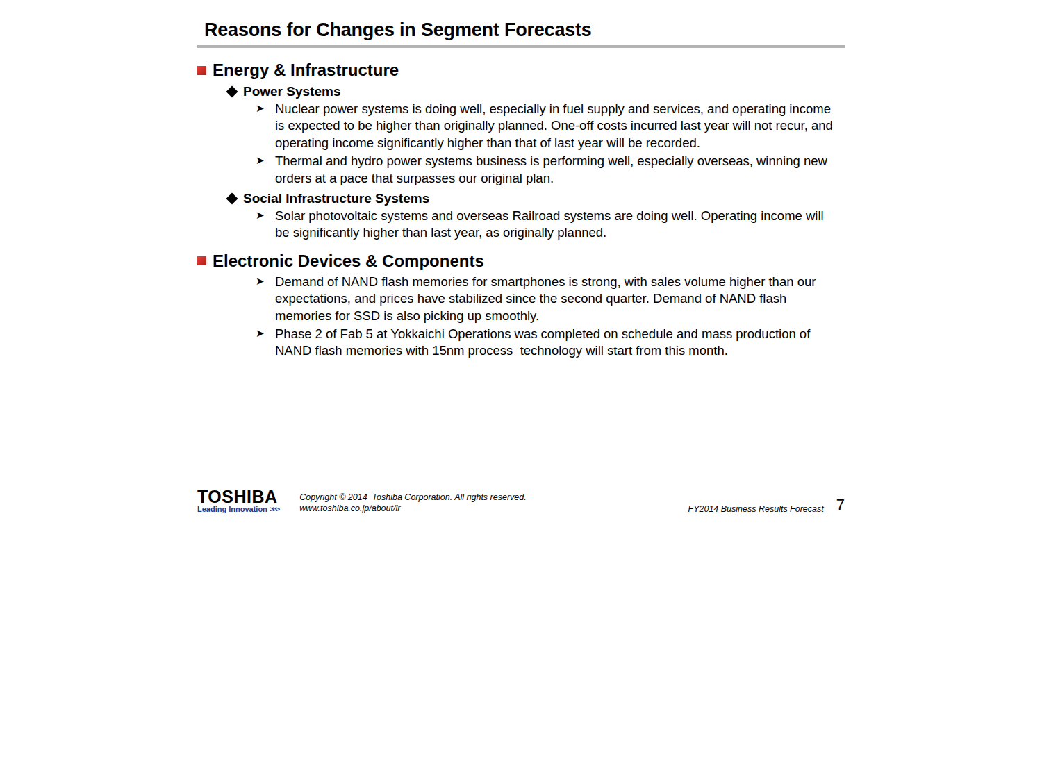Reasons for Changes in Segment Forecasts
Energy & Infrastructure
Power Systems
Nuclear power systems is doing well, especially in fuel supply and services, and operating income is expected to be higher than originally planned. One-off costs incurred last year will not recur, and operating income significantly higher than that of last year will be recorded.
Thermal and hydro power systems business is performing well, especially overseas, winning new orders at a pace that surpasses our original plan.
Social Infrastructure Systems
Solar photovoltaic systems and overseas Railroad systems are doing well. Operating income will be significantly higher than last year, as originally planned.
Electronic Devices & Components
Demand of NAND flash memories for smartphones is strong, with sales volume higher than our expectations, and prices have stabilized since the second quarter. Demand of NAND flash memories for SSD is also picking up smoothly.
Phase 2 of Fab 5 at Yokkaichi Operations was completed on schedule and mass production of NAND flash memories with 15nm process technology will start from this month.
TOSHIBA
Leading Innovation >>>
Copyright © 2014 Toshiba Corporation. All rights reserved.
www.toshiba.co.jp/about/ir
FY2014 Business Results Forecast
7